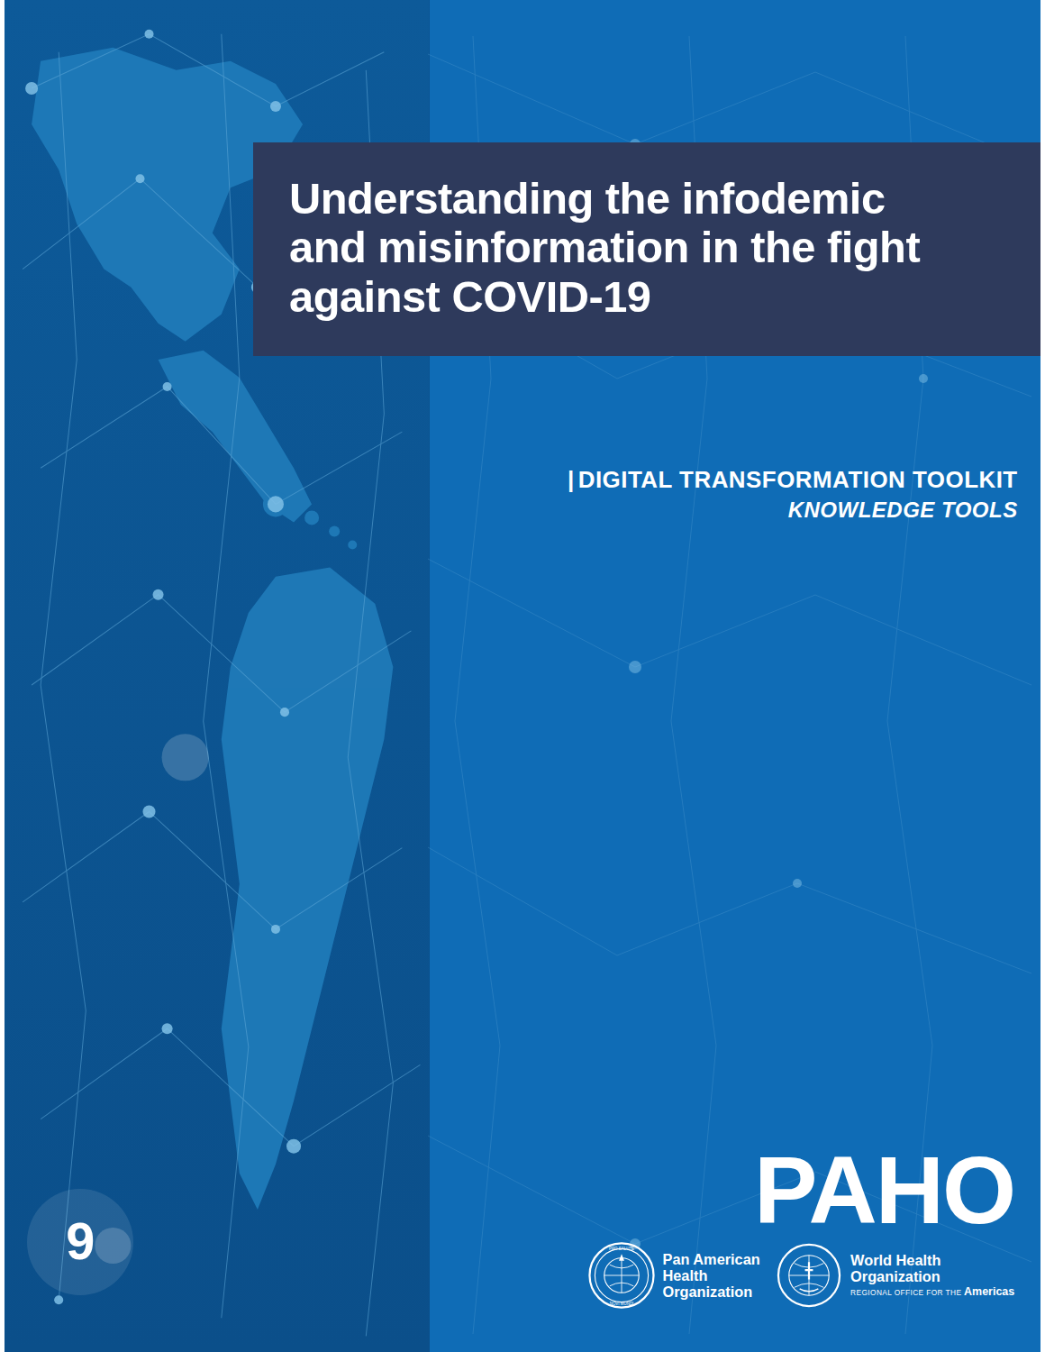Understanding the infodemic and misinformation in the fight against COVID-19
|DIGITAL TRANSFORMATION TOOLKIT
KNOWLEDGE TOOLS
9
PAHO
PRO SALUTE NOVI MUNDI
Pan American Health Organization
World Health Organization REGIONAL OFFICE FOR THE Americas